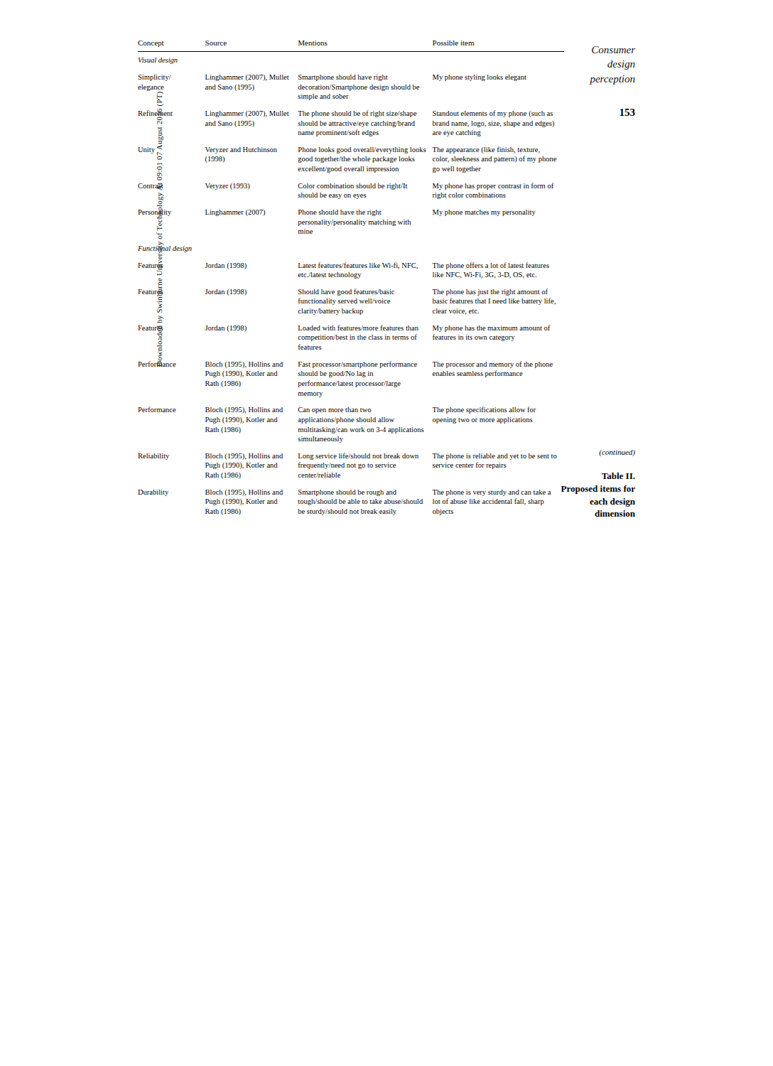Downloaded by Swinburne University of Technology At 09:01 07 August 2016 (PT)
Consumer
design
perception
153
| Concept | Source | Mentions | Possible item |
| --- | --- | --- | --- |
| Visual design |
| Simplicity/ elegance | Linghammer (2007), Mullet and Sano (1995) | Smartphone should have right decoration/Smartphone design should be simple and sober | My phone styling looks elegant |
| Refinement | Linghammer (2007), Mullet and Sano (1995) | The phone should be of right size/shape should be attractive/eye catching/brand name prominent/soft edges | Standout elements of my phone (such as brand name, logo, size, shape and edges) are eye catching |
| Unity | Veryzer and Hutchinson (1998) | Phone looks good overall/everything looks good together/the whole package looks excellent/good overall impression | The appearance (like finish, texture, color, sleekness and pattern) of my phone go well together |
| Contrast | Veryzer (1993) | Color combination should be right/It should be easy on eyes | My phone has proper contrast in form of right color combinations |
| Personality | Linghammer (2007) | Phone should have the right personality/personality matching with mine | My phone matches my personality |
| Functional design |
| Features | Jordan (1998) | Latest features/features like Wi-fi, NFC, etc./latest technology | The phone offers a lot of latest features like NFC, Wi-Fi, 3G, 3-D, OS, etc. |
| Features | Jordan (1998) | Should have good features/basic functionality served well/voice clarity/battery backup | The phone has just the right amount of basic features that I need like battery life, clear voice, etc. |
| Features | Jordan (1998) | Loaded with features/more features than competition/best in the class in terms of features | My phone has the maximum amount of features in its own category |
| Performance | Bloch (1995), Hollins and Pugh (1990), Kotler and Rath (1986) | Fast processor/smartphone performance should be good/No lag in performance/latest processor/large memory | The processor and memory of the phone enables seamless performance |
| Performance | Bloch (1995), Hollins and Pugh (1990), Kotler and Rath (1986) | Can open more than two applications/phone should allow multitasking/can work on 3-4 applications simultaneously | The phone specifications allow for opening two or more applications |
| Reliability | Bloch (1995), Hollins and Pugh (1990), Kotler and Rath (1986) | Long service life/should not break down frequently/need not go to service center/reliable | The phone is reliable and yet to be sent to service center for repairs |
| Durability | Bloch (1995), Hollins and Pugh (1990), Kotler and Rath (1986) | Smartphone should be rough and tough/should be able to take abuse/should be sturdy/should not break easily | The phone is very sturdy and can take a lot of abuse like accidental fall, sharp objects |
(continued)
Table II.
Proposed items for
each design
dimension